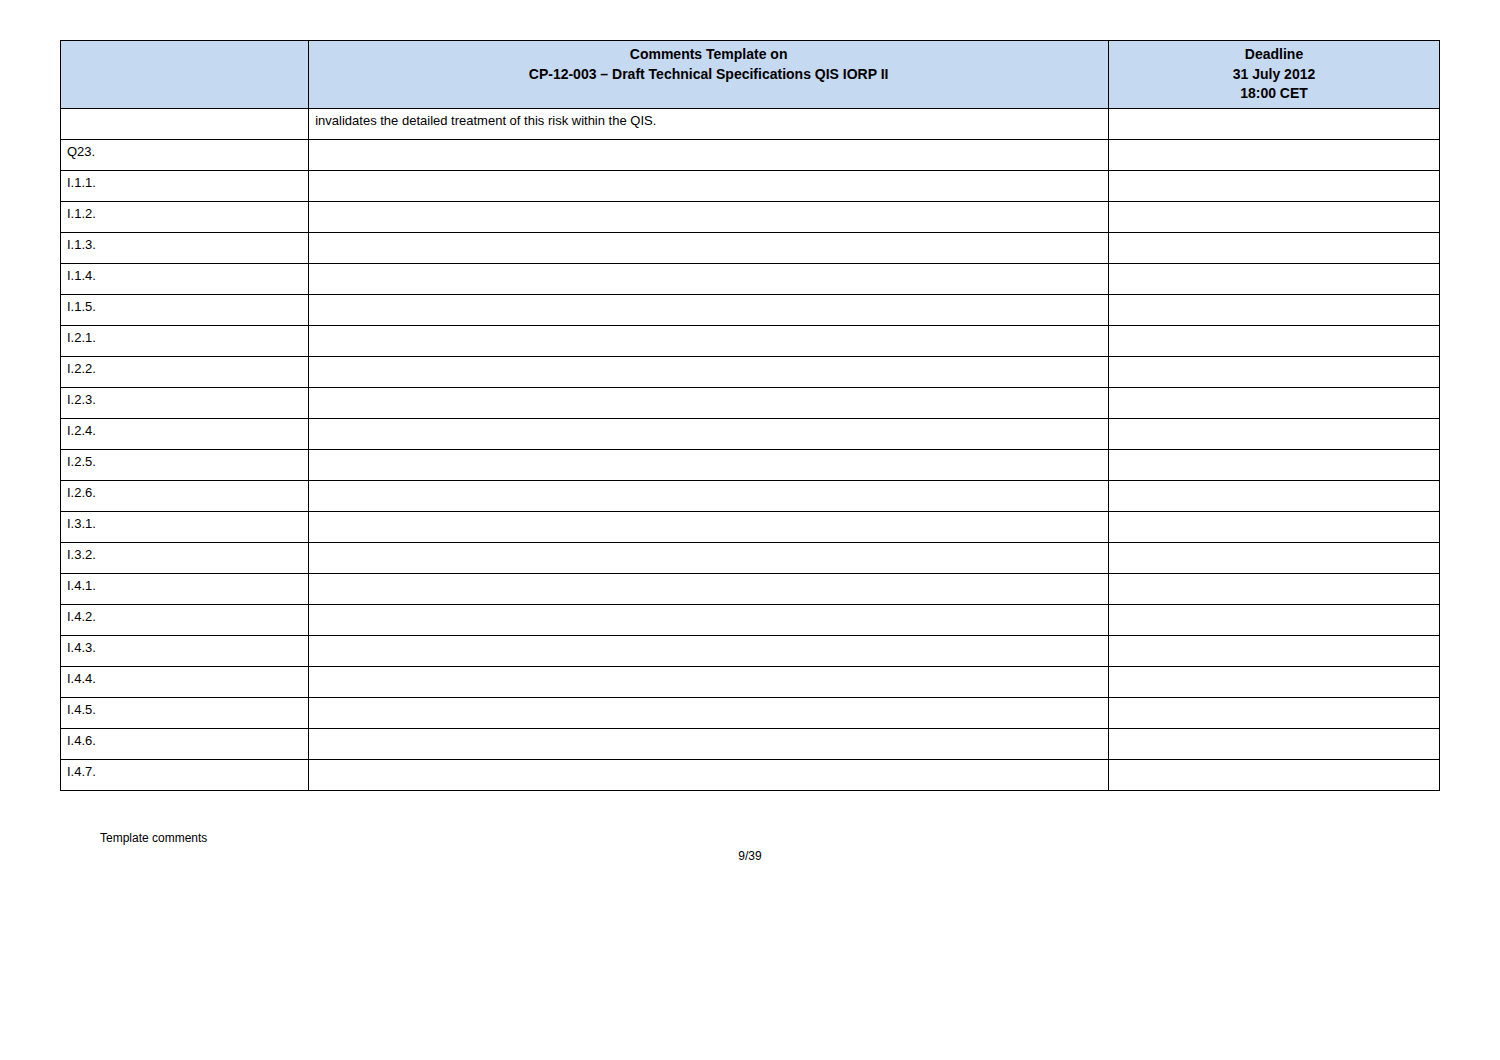| | Comments Template on CP-12-003 – Draft Technical Specifications QIS IORP II | Deadline 31 July 2012 18:00 CET |
| --- | --- | --- |
| | invalidates the detailed treatment of this risk within the QIS. | |
| Q23. | | |
| I.1.1. | | |
| I.1.2. | | |
| I.1.3. | | |
| I.1.4. | | |
| I.1.5. | | |
| I.2.1. | | |
| I.2.2. | | |
| I.2.3. | | |
| I.2.4. | | |
| I.2.5. | | |
| I.2.6. | | |
| I.3.1. | | |
| I.3.2. | | |
| I.4.1. | | |
| I.4.2. | | |
| I.4.3. | | |
| I.4.4. | | |
| I.4.5. | | |
| I.4.6. | | |
| I.4.7. | | |
Template comments
9/39